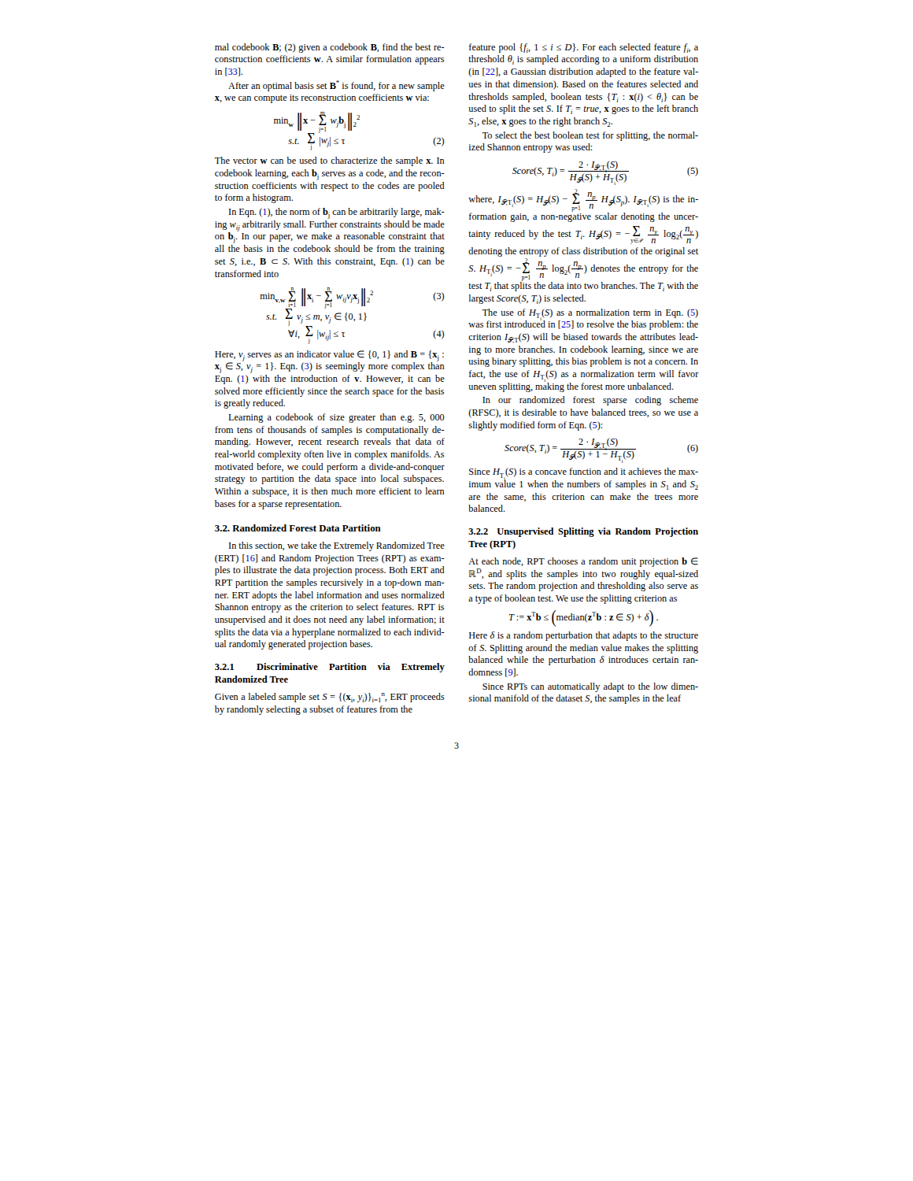mal codebook B; (2) given a codebook B, find the best reconstruction coefficients w. A similar formulation appears in [33].
After an optimal basis set B* is found, for a new sample x, we can compute its reconstruction coefficients w via:
minw ∥x − mΣj=1 wj bj∥22
s.t. Σj |wj| ≤ τ
(2)
The vector w can be used to characterize the sample x. In codebook learning, each bj serves as a code, and the reconstruction coefficients with respect to the codes are pooled to form a histogram.
In Eqn. (1), the norm of bj can be arbitrarily large, making wij arbitrarily small. Further constraints should be made on bj. In our paper, we make a reasonable constraint that all the basis in the codebook should be from the training set S, i.e., B ⊂ S. With this constraint, Eqn. (1) can be transformed into
minv,w nΣi=1 ∥xi − nΣj=1 wijvj xj∥22
(3)
s.t. Σj vj ≤ m, vj ∈ {0, 1}
∀i, Σj |wij| ≤ τ
(4)
Here, vj serves as an indicator value ∈ {0, 1} and B = {xj : xj ∈ S, vj = 1}. Eqn. (3) is seemingly more complex than Eqn. (1) with the introduction of v. However, it can be solved more efficiently since the search space for the basis is greatly reduced.
Learning a codebook of size greater than e.g. 5, 000 from tens of thousands of samples is computationally demanding. However, recent research reveals that data of real-world complexity often live in complex manifolds. As motivated before, we could perform a divide-and-conquer strategy to partition the data space into local subspaces. Within a subspace, it is then much more efficient to learn bases for a sparse representation.
3.2. Randomized Forest Data Partition
In this section, we take the Extremely Randomized Tree (ERT) [16] and Random Projection Trees (RPT) as examples to illustrate the data projection process. Both ERT and RPT partition the samples recursively in a top-down manner. ERT adopts the label information and uses normalized Shannon entropy as the criterion to select features. RPT is unsupervised and it does not need any label information; it splits the data via a hyperplane normalized to each individual randomly generated projection bases.
3.2.1 Discriminative Partition via Extremely Randomized Tree
Given a labeled sample set S = {(xi, yi)}i=1n, ERT proceeds by randomly selecting a subset of features from the
feature pool {fi, 1 ≤ i ≤ D}. For each selected feature fi, a threshold θi is sampled according to a uniform distribution (in [22], a Gaussian distribution adapted to the feature values in that dimension). Based on the features selected and thresholds sampled, boolean tests {Ti : x(i) < θi} can be used to split the set S. If Ti = true, x goes to the left branch S1, else, x goes to the right branch S2.
To select the best boolean test for splitting, the normalized Shannon entropy was used:
Score(S, Ti) = 2 · I𝒫,Ti(S) H𝒫(S) + HTi(S)
(5)
where, I𝒫,Ti(S) = H𝒫(S) − 2 Σp=1 np n H𝒫(Sp). I𝒫,Ti(S) is the information gain, a non-negative scalar denoting the uncertainty reduced by the test Ti. H𝒫(S) = −Σy∈𝒫 ny n log2(ny n) denoting the entropy of class distribution of the original set S. HTi(S) = −2 Σp=1 np n log2(np n) denotes the entropy for the test Ti that splits the data into two branches. The Ti with the largest Score(S, Ti) is selected.
The use of HTi(S) as a normalization term in Eqn. (5) was first introduced in [25] to resolve the bias problem: the criterion I𝒫,T(S) will be biased towards the attributes leading to more branches. In codebook learning, since we are using binary splitting, this bias problem is not a concern. In fact, the use of HTi(S) as a normalization term will favor uneven splitting, making the forest more unbalanced.
In our randomized forest sparse coding scheme (RFSC), it is desirable to have balanced trees, so we use a slightly modified form of Eqn. (5):
Score(S, Ti) = 2 · I𝒫,Ti(S) H𝒫(S) + 1 − HTi(S)
(6)
Since HTi(S) is a concave function and it achieves the maximum value 1 when the numbers of samples in S1 and S2 are the same, this criterion can make the trees more balanced.
3.2.2 Unsupervised Splitting via Random Projection Tree (RPT)
At each node, RPT chooses a random unit projection b ∈ ℝD, and splits the samples into two roughly equal-sized sets. The random projection and thresholding also serve as a type of boolean test. We use the splitting criterion as
T := xTb ≤ (median(zTb : z ∈ S) + δ) .
Here δ is a random perturbation that adapts to the structure of S. Splitting around the median value makes the splitting balanced while the perturbation δ introduces certain randomness [9].
Since RPTs can automatically adapt to the low dimensional manifold of the dataset S, the samples in the leaf
3